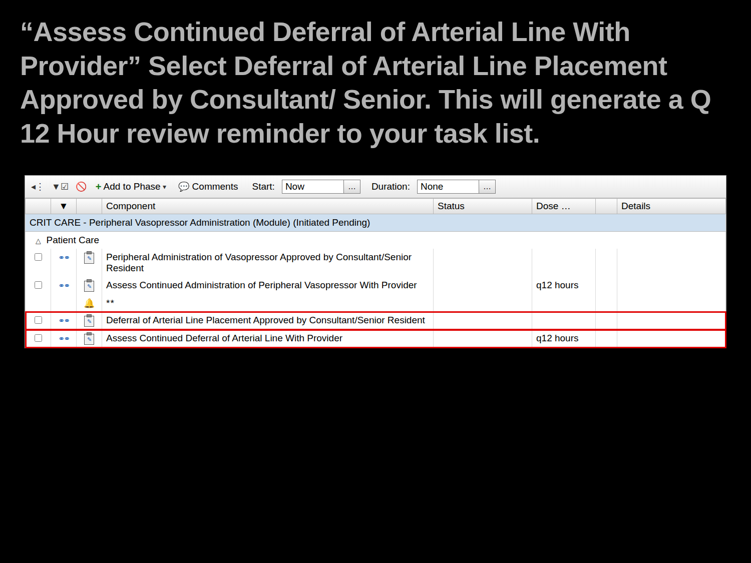“Assess Continued Deferral of Arterial Line With Provider” Select Deferral of Arterial Line Placement Approved by Consultant/ Senior. This will generate a Q 12 Hour review reminder to your task list.
◂⋮ ▼☑ 🚫 + Add to Phase ▾ 💬 Comments Start: … Duration: …
| | ▼ | | Component | Status | Dose … | | Details |
| --- | --- | --- | --- | --- | --- | --- | --- |
| CRIT CARE - Peripheral Vasopressor Administration (Module) (Initiated Pending) |
| △ Patient Care |
| | ⚭⚭ | ✎ | Peripheral Administration of Vasopressor Approved by Consultant/Senior Resident | | | | |
| | ⚭⚭ | ✎ | Assess Continued Administration of Peripheral Vasopressor With Provider | | q12 hours | | |
| | | 🔔 | ** | | | | |
| | ⚭⚭ | ✎ | Deferral of Arterial Line Placement Approved by Consultant/Senior Resident | | | | |
| | ⚭⚭ | ✎ | Assess Continued Deferral of Arterial Line With Provider | | q12 hours | | |